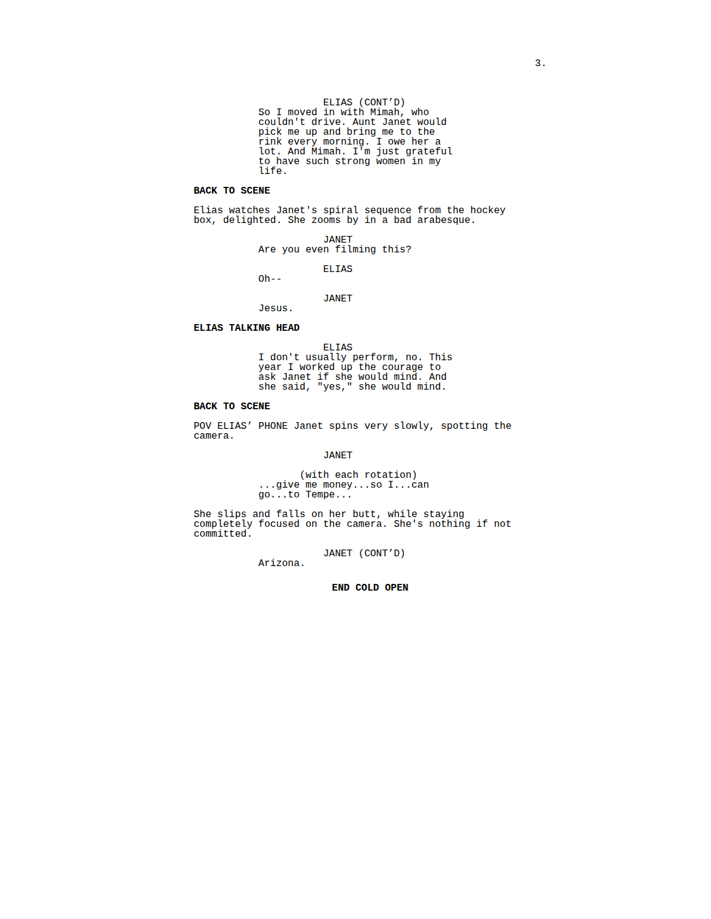3.
ELIAS (CONT’D)
So I moved in with Mimah, who couldn't drive. Aunt Janet would pick me up and bring me to the rink every morning. I owe her a lot. And Mimah. I'm just grateful to have such strong women in my life.
BACK TO SCENE
Elias watches Janet's spiral sequence from the hockey box, delighted. She zooms by in a bad arabesque.
JANET
Are you even filming this?
ELIAS
Oh--
JANET
Jesus.
ELIAS TALKING HEAD
ELIAS
I don't usually perform, no. This year I worked up the courage to ask Janet if she would mind. And she said, "yes," she would mind.
BACK TO SCENE
POV ELIAS’ PHONE Janet spins very slowly, spotting the camera.
JANET
(with each rotation)
...give me money...so I...can go...to Tempe...
She slips and falls on her butt, while staying completely focused on the camera. She's nothing if not committed.
JANET (CONT’D)
Arizona.
END COLD OPEN